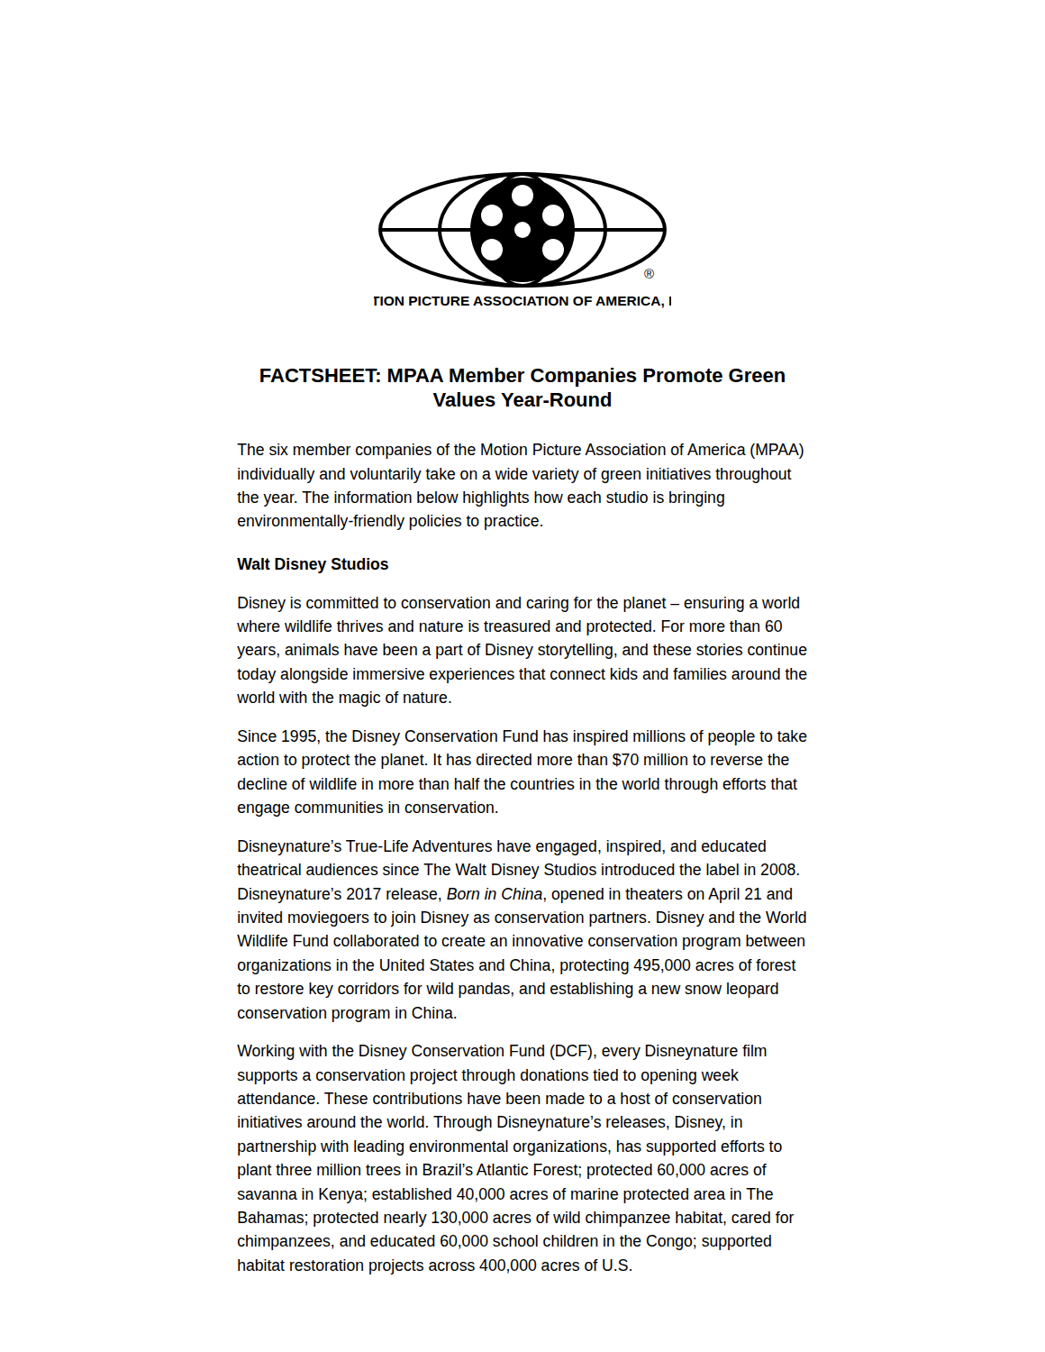® MOTION PICTURE ASSOCIATION OF AMERICA, INC.
FACTSHEET: MPAA Member Companies Promote Green Values Year-Round
The six member companies of the Motion Picture Association of America (MPAA) individually and voluntarily take on a wide variety of green initiatives throughout the year. The information below highlights how each studio is bringing environmentally-friendly policies to practice.
Walt Disney Studios
Disney is committed to conservation and caring for the planet – ensuring a world where wildlife thrives and nature is treasured and protected. For more than 60 years, animals have been a part of Disney storytelling, and these stories continue today alongside immersive experiences that connect kids and families around the world with the magic of nature.
Since 1995, the Disney Conservation Fund has inspired millions of people to take action to protect the planet. It has directed more than $70 million to reverse the decline of wildlife in more than half the countries in the world through efforts that engage communities in conservation.
Disneynature’s True-Life Adventures have engaged, inspired, and educated theatrical audiences since The Walt Disney Studios introduced the label in 2008. Disneynature’s 2017 release, Born in China, opened in theaters on April 21 and invited moviegoers to join Disney as conservation partners. Disney and the World Wildlife Fund collaborated to create an innovative conservation program between organizations in the United States and China, protecting 495,000 acres of forest to restore key corridors for wild pandas, and establishing a new snow leopard conservation program in China.
Working with the Disney Conservation Fund (DCF), every Disneynature film supports a conservation project through donations tied to opening week attendance. These contributions have been made to a host of conservation initiatives around the world. Through Disneynature’s releases, Disney, in partnership with leading environmental organizations, has supported efforts to plant three million trees in Brazil’s Atlantic Forest; protected 60,000 acres of savanna in Kenya; established 40,000 acres of marine protected area in The Bahamas; protected nearly 130,000 acres of wild chimpanzee habitat, cared for chimpanzees, and educated 60,000 school children in the Congo; supported habitat restoration projects across 400,000 acres of U.S.